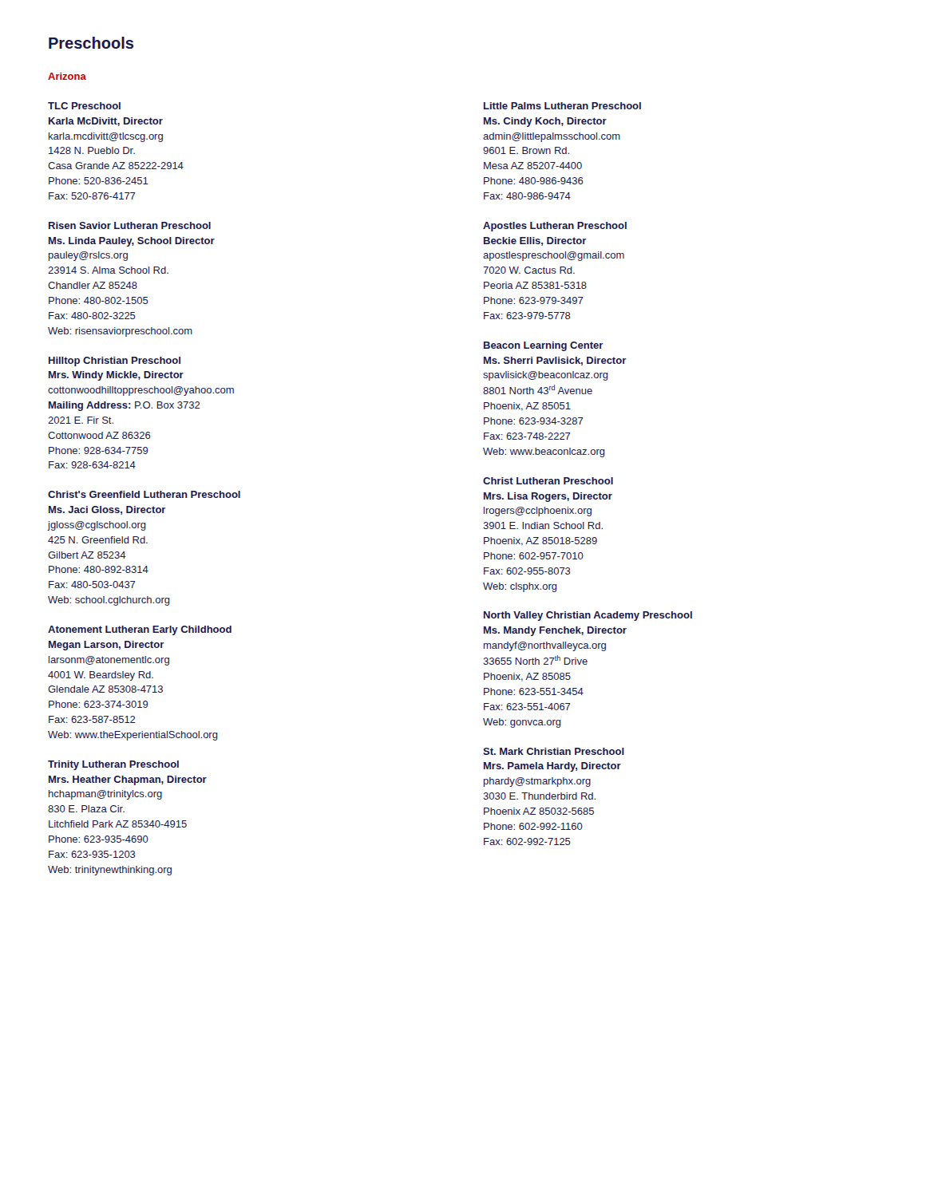Preschools
Arizona
TLC Preschool Karla McDivitt, Director karla.mcdivitt@tlcscg.org 1428 N. Pueblo Dr. Casa Grande AZ 85222-2914 Phone: 520-836-2451 Fax: 520-876-4177
Risen Savior Lutheran Preschool Ms. Linda Pauley, School Director pauley@rslcs.org 23914 S. Alma School Rd. Chandler AZ 85248 Phone: 480-802-1505 Fax: 480-802-3225 Web: risensaviorpreschool.com
Hilltop Christian Preschool Mrs. Windy Mickle, Director cottonwoodhilltoppreschool@yahoo.com Mailing Address: P.O. Box 3732 2021 E. Fir St. Cottonwood AZ 86326 Phone: 928-634-7759 Fax: 928-634-8214
Christ's Greenfield Lutheran Preschool Ms. Jaci Gloss, Director jgloss@cglschool.org 425 N. Greenfield Rd. Gilbert AZ 85234 Phone: 480-892-8314 Fax: 480-503-0437 Web: school.cglchurch.org
Atonement Lutheran Early Childhood Megan Larson, Director larsonm@atonementlc.org 4001 W. Beardsley Rd. Glendale AZ 85308-4713 Phone: 623-374-3019 Fax: 623-587-8512 Web: www.theExperientialSchool.org
Trinity Lutheran Preschool Mrs. Heather Chapman, Director hchapman@trinitylcs.org 830 E. Plaza Cir. Litchfield Park AZ 85340-4915 Phone: 623-935-4690 Fax: 623-935-1203 Web: trinitynewthinking.org
Little Palms Lutheran Preschool Ms. Cindy Koch, Director admin@littlepalmsschool.com 9601 E. Brown Rd. Mesa AZ 85207-4400 Phone: 480-986-9436 Fax: 480-986-9474
Apostles Lutheran Preschool Beckie Ellis, Director apostlespreschool@gmail.com 7020 W. Cactus Rd. Peoria AZ 85381-5318 Phone: 623-979-3497 Fax: 623-979-5778
Beacon Learning Center Ms. Sherri Pavlisick, Director spavlisick@beaconlcaz.org 8801 North 43rd Avenue Phoenix, AZ 85051 Phone: 623-934-3287 Fax: 623-748-2227 Web: www.beaconlcaz.org
Christ Lutheran Preschool Mrs. Lisa Rogers, Director lrogers@cclphoenix.org 3901 E. Indian School Rd. Phoenix, AZ 85018-5289 Phone: 602-957-7010 Fax: 602-955-8073 Web: clsphx.org
North Valley Christian Academy Preschool Ms. Mandy Fenchek, Director mandyf@northvalleyca.org 33655 North 27th Drive Phoenix, AZ 85085 Phone: 623-551-3454 Fax: 623-551-4067 Web: gonvca.org
St. Mark Christian Preschool Mrs. Pamela Hardy, Director phardy@stmarkphx.org 3030 E. Thunderbird Rd. Phoenix AZ 85032-5685 Phone: 602-992-1160 Fax: 602-992-7125